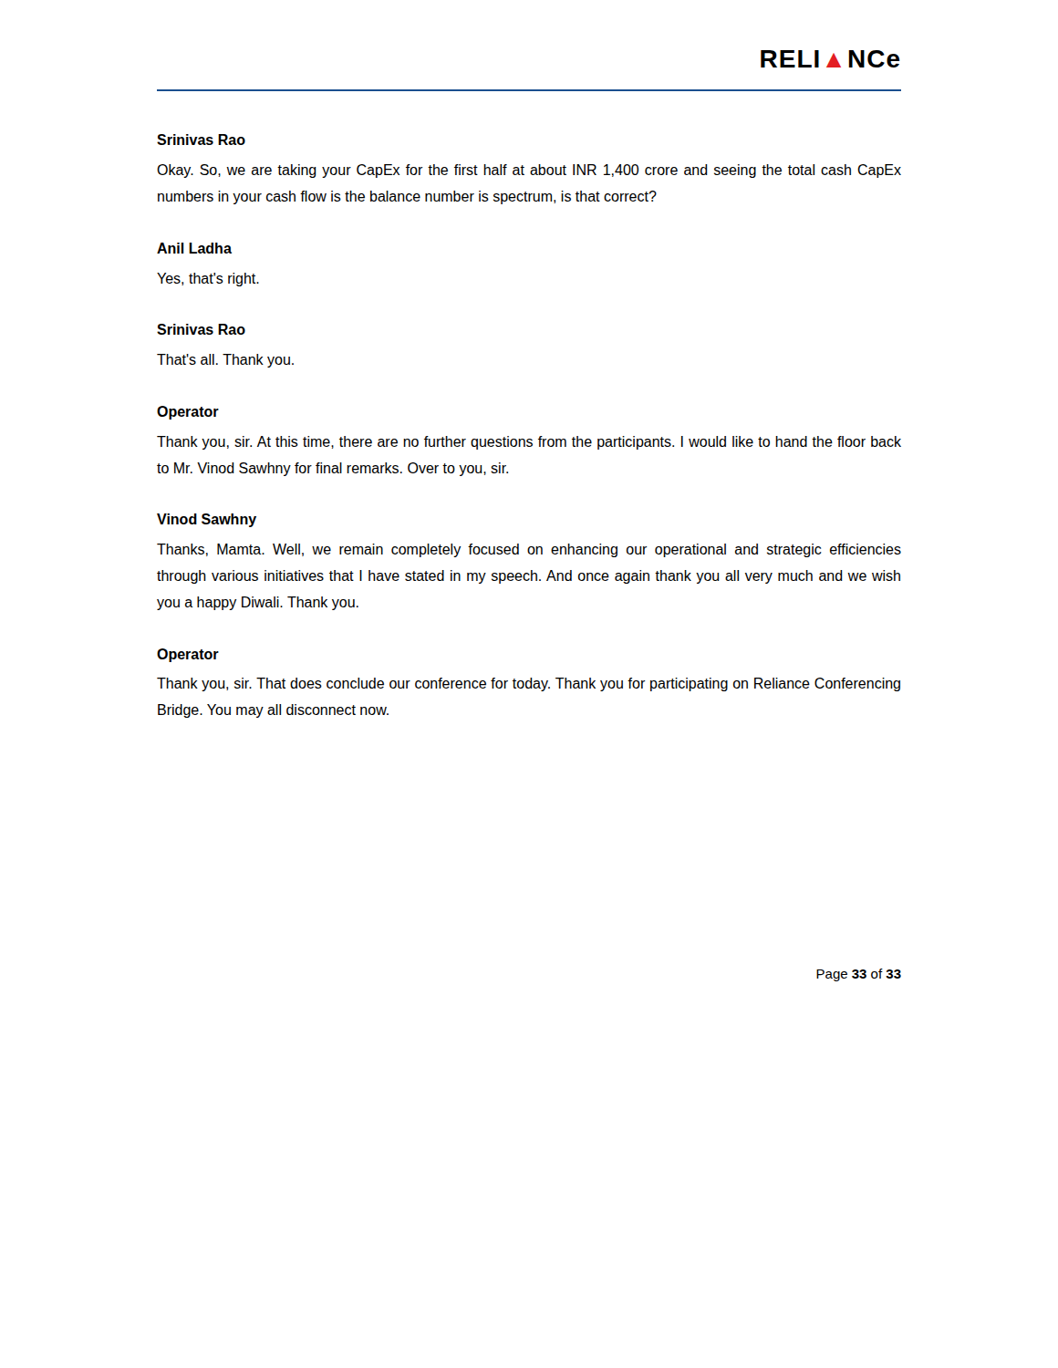RELI▲NCe
Srinivas Rao
Okay. So, we are taking your CapEx for the first half at about INR 1,400 crore and seeing the total cash CapEx numbers in your cash flow is the balance number is spectrum, is that correct?
Anil Ladha
Yes, that's right.
Srinivas Rao
That's all. Thank you.
Operator
Thank you, sir. At this time, there are no further questions from the participants. I would like to hand the floor back to Mr. Vinod Sawhny for final remarks. Over to you, sir.
Vinod Sawhny
Thanks, Mamta. Well, we remain completely focused on enhancing our operational and strategic efficiencies through various initiatives that I have stated in my speech. And once again thank you all very much and we wish you a happy Diwali. Thank you.
Operator
Thank you, sir. That does conclude our conference for today. Thank you for participating on Reliance Conferencing Bridge. You may all disconnect now.
Page 33 of 33